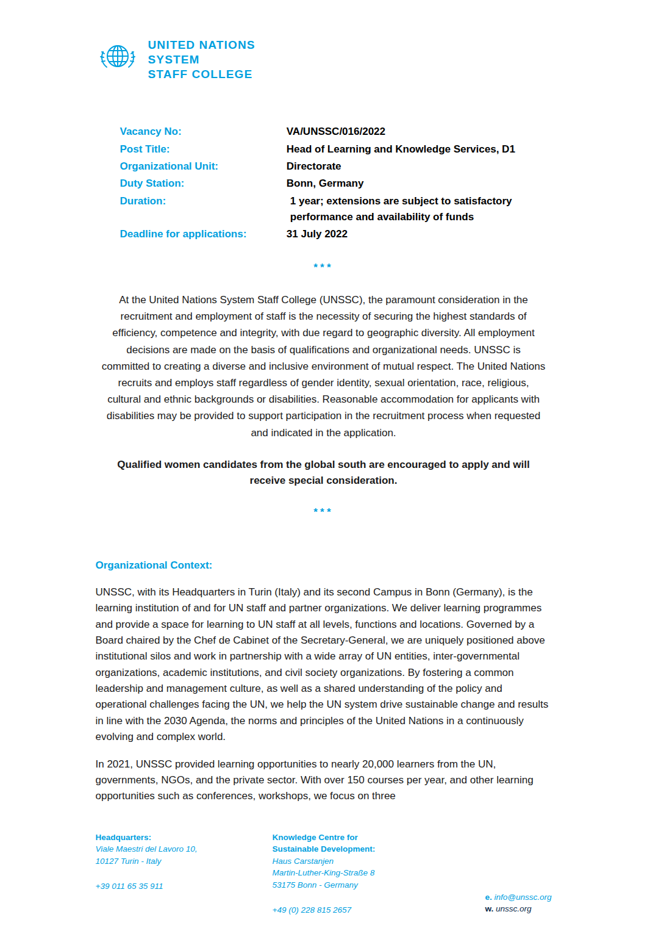United Nations
System
Staff College
| Vacancy No: | VA/UNSSC/016/2022 |
| Post Title: | Head of Learning and Knowledge Services, D1 |
| Organizational Unit: | Directorate |
| Duty Station: | Bonn, Germany |
| Duration: | 1 year; extensions are subject to satisfactory performance and availability of funds |
| Deadline for applications: | 31 July 2022 |
***
At the United Nations System Staff College (UNSSC), the paramount consideration in the recruitment and employment of staff is the necessity of securing the highest standards of efficiency, competence and integrity, with due regard to geographic diversity. All employment decisions are made on the basis of qualifications and organizational needs. UNSSC is committed to creating a diverse and inclusive environment of mutual respect. The United Nations recruits and employs staff regardless of gender identity, sexual orientation, race, religious, cultural and ethnic backgrounds or disabilities. Reasonable accommodation for applicants with disabilities may be provided to support participation in the recruitment process when requested and indicated in the application.
Qualified women candidates from the global south are encouraged to apply and will receive special consideration.
***
Organizational Context:
UNSSC, with its Headquarters in Turin (Italy) and its second Campus in Bonn (Germany), is the learning institution of and for UN staff and partner organizations. We deliver learning programmes and provide a space for learning to UN staff at all levels, functions and locations. Governed by a Board chaired by the Chef de Cabinet of the Secretary-General, we are uniquely positioned above institutional silos and work in partnership with a wide array of UN entities, inter-governmental organizations, academic institutions, and civil society organizations. By fostering a common leadership and management culture, as well as a shared understanding of the policy and operational challenges facing the UN, we help the UN system drive sustainable change and results in line with the 2030 Agenda, the norms and principles of the United Nations in a continuously evolving and complex world.
In 2021, UNSSC provided learning opportunities to nearly 20,000 learners from the UN, governments, NGOs, and the private sector. With over 150 courses per year, and other learning opportunities such as conferences, workshops, we focus on three
Headquarters:
Viale Maestri del Lavoro 10,
10127 Turin - Italy
+39 011 65 35 911
Knowledge Centre for
Sustainable Development:
Haus Carstanjen
Martin-Luther-King-Straße 8
53175 Bonn - Germany
+49 (0) 228 815 2657
e. info@unssc.org
w. unssc.org